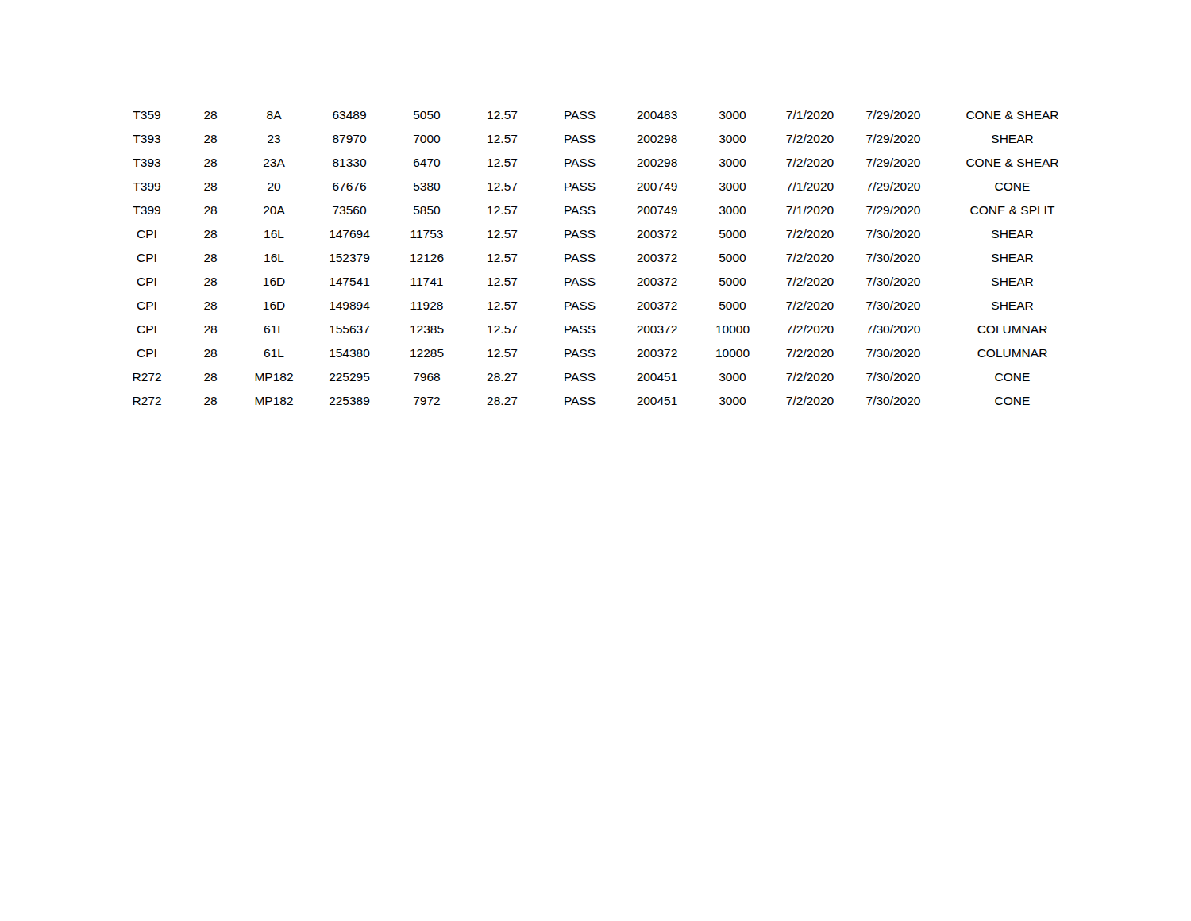| T359 | 28 | 8A | 63489 | 5050 | 12.57 | PASS | 200483 | 3000 | 7/1/2020 | 7/29/2020 | CONE & SHEAR |
| T393 | 28 | 23 | 87970 | 7000 | 12.57 | PASS | 200298 | 3000 | 7/2/2020 | 7/29/2020 | SHEAR |
| T393 | 28 | 23A | 81330 | 6470 | 12.57 | PASS | 200298 | 3000 | 7/2/2020 | 7/29/2020 | CONE & SHEAR |
| T399 | 28 | 20 | 67676 | 5380 | 12.57 | PASS | 200749 | 3000 | 7/1/2020 | 7/29/2020 | CONE |
| T399 | 28 | 20A | 73560 | 5850 | 12.57 | PASS | 200749 | 3000 | 7/1/2020 | 7/29/2020 | CONE & SPLIT |
| CPI | 28 | 16L | 147694 | 11753 | 12.57 | PASS | 200372 | 5000 | 7/2/2020 | 7/30/2020 | SHEAR |
| CPI | 28 | 16L | 152379 | 12126 | 12.57 | PASS | 200372 | 5000 | 7/2/2020 | 7/30/2020 | SHEAR |
| CPI | 28 | 16D | 147541 | 11741 | 12.57 | PASS | 200372 | 5000 | 7/2/2020 | 7/30/2020 | SHEAR |
| CPI | 28 | 16D | 149894 | 11928 | 12.57 | PASS | 200372 | 5000 | 7/2/2020 | 7/30/2020 | SHEAR |
| CPI | 28 | 61L | 155637 | 12385 | 12.57 | PASS | 200372 | 10000 | 7/2/2020 | 7/30/2020 | COLUMNAR |
| CPI | 28 | 61L | 154380 | 12285 | 12.57 | PASS | 200372 | 10000 | 7/2/2020 | 7/30/2020 | COLUMNAR |
| R272 | 28 | MP182 | 225295 | 7968 | 28.27 | PASS | 200451 | 3000 | 7/2/2020 | 7/30/2020 | CONE |
| R272 | 28 | MP182 | 225389 | 7972 | 28.27 | PASS | 200451 | 3000 | 7/2/2020 | 7/30/2020 | CONE |